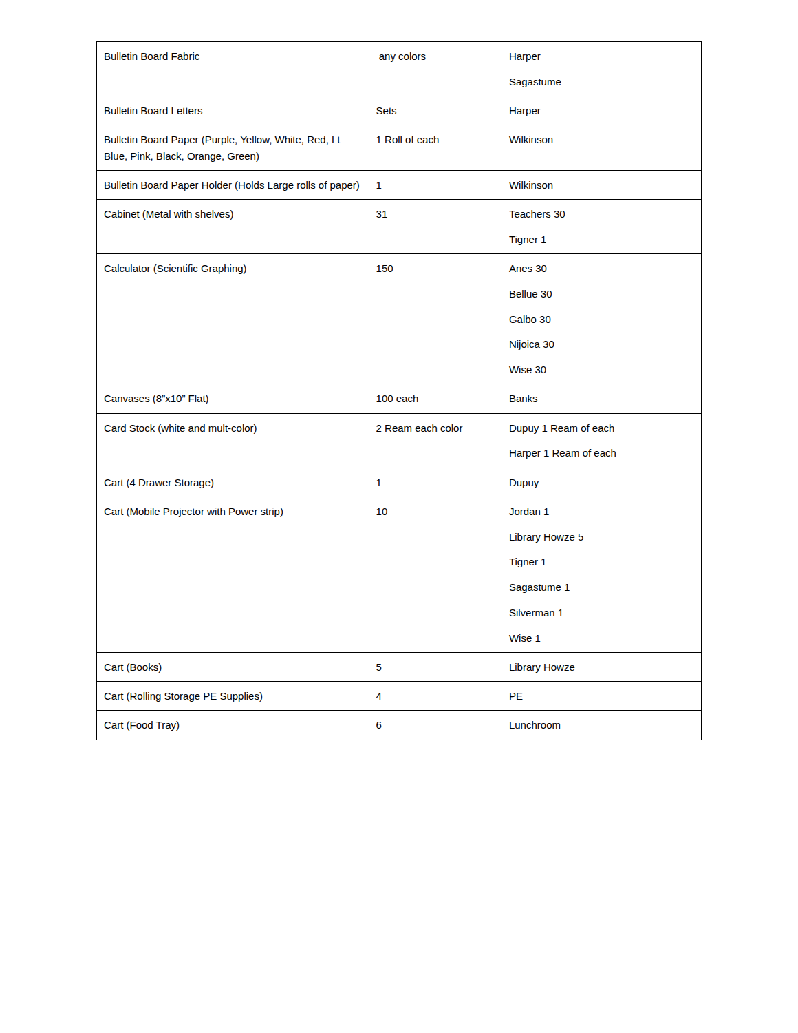| Bulletin Board Fabric | any colors | Harper Sagastume |
| Bulletin Board Letters | Sets | Harper |
| Bulletin Board Paper (Purple, Yellow, White, Red, Lt Blue, Pink, Black, Orange, Green) | 1 Roll of each | Wilkinson |
| Bulletin Board Paper Holder (Holds Large rolls of paper) | 1 | Wilkinson |
| Cabinet (Metal with shelves) | 31 | Teachers 30 Tigner 1 |
| Calculator (Scientific Graphing) | 150 | Anes 30 Bellue 30 Galbo 30 Nijoica 30 Wise 30 |
| Canvases (8”x10” Flat) | 100 each | Banks |
| Card Stock (white and mult-color) | 2 Ream each color | Dupuy 1 Ream of each Harper 1 Ream of each |
| Cart (4 Drawer Storage) | 1 | Dupuy |
| Cart (Mobile Projector with Power strip) | 10 | Jordan 1 Library Howze 5 Tigner 1 Sagastume 1 Silverman 1 Wise 1 |
| Cart (Books) | 5 | Library Howze |
| Cart (Rolling Storage PE Supplies) | 4 | PE |
| Cart (Food Tray) | 6 | Lunchroom |